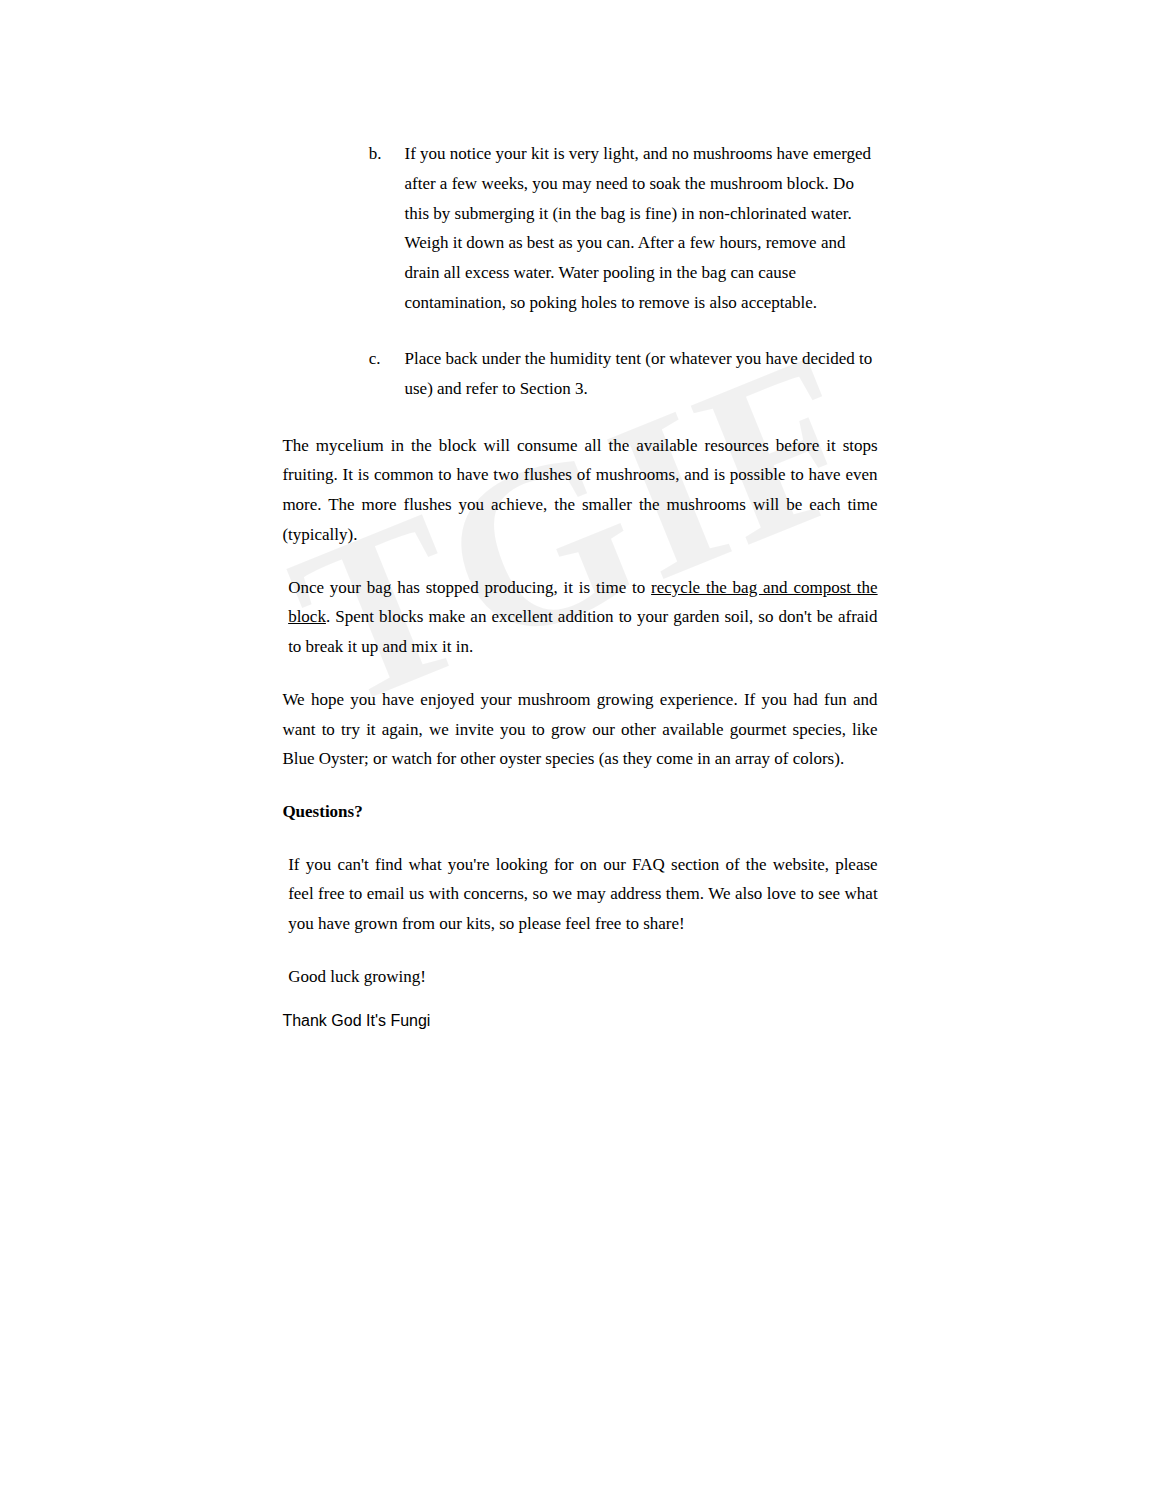TGIF
b. If you notice your kit is very light, and no mushrooms have emerged after a few weeks, you may need to soak the mushroom block. Do this by submerging it (in the bag is fine) in non-chlorinated water. Weigh it down as best as you can. After a few hours, remove and drain all excess water. Water pooling in the bag can cause contamination, so poking holes to remove is also acceptable.
c. Place back under the humidity tent (or whatever you have decided to use) and refer to Section 3.
The mycelium in the block will consume all the available resources before it stops fruiting. It is common to have two flushes of mushrooms, and is possible to have even more. The more flushes you achieve, the smaller the mushrooms will be each time (typically).
Once your bag has stopped producing, it is time to recycle the bag and compost the block. Spent blocks make an excellent addition to your garden soil, so don't be afraid to break it up and mix it in.
We hope you have enjoyed your mushroom growing experience. If you had fun and want to try it again, we invite you to grow our other available gourmet species, like Blue Oyster; or watch for other oyster species (as they come in an array of colors).
Questions?
If you can't find what you're looking for on our FAQ section of the website, please feel free to email us with concerns, so we may address them. We also love to see what you have grown from our kits, so please feel free to share!
Good luck growing!
Thank God It's Fungi